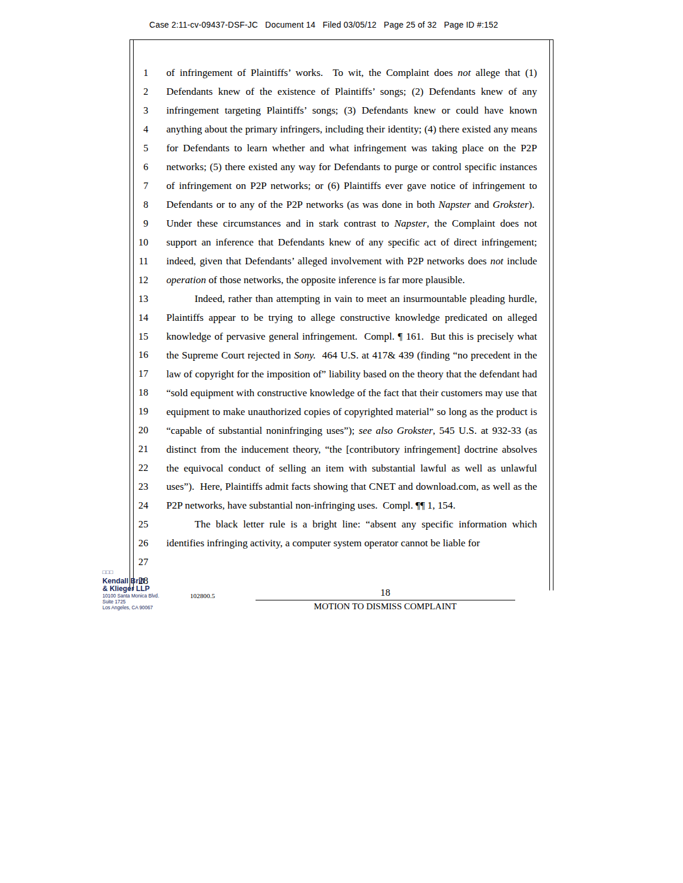Case 2:11-cv-09437-DSF-JC Document 14 Filed 03/05/12 Page 25 of 32 Page ID #:152
1
2
3
4
5
6
7
8
9
10
11
12
13
14
15
16
17
18
19
20
21
22
23
24
25
26
27
28
of infringement of Plaintiffs’ works. To wit, the Complaint does not allege that (1) Defendants knew of the existence of Plaintiffs’ songs; (2) Defendants knew of any infringement targeting Plaintiffs’ songs; (3) Defendants knew or could have known anything about the primary infringers, including their identity; (4) there existed any means for Defendants to learn whether and what infringement was taking place on the P2P networks; (5) there existed any way for Defendants to purge or control specific instances of infringement on P2P networks; or (6) Plaintiffs ever gave notice of infringement to Defendants or to any of the P2P networks (as was done in both Napster and Grokster). Under these circumstances and in stark contrast to Napster, the Complaint does not support an inference that Defendants knew of any specific act of direct infringement; indeed, given that Defendants’ alleged involvement with P2P networks does not include operation of those networks, the opposite inference is far more plausible.
Indeed, rather than attempting in vain to meet an insurmountable pleading hurdle, Plaintiffs appear to be trying to allege constructive knowledge predicated on alleged knowledge of pervasive general infringement. Compl. ¶ 161. But this is precisely what the Supreme Court rejected in Sony. 464 U.S. at 417& 439 (finding “no precedent in the law of copyright for the imposition of” liability based on the theory that the defendant had “sold equipment with constructive knowledge of the fact that their customers may use that equipment to make unauthorized copies of copyrighted material” so long as the product is “capable of substantial noninfringing uses”); see also Grokster, 545 U.S. at 932-33 (as distinct from the inducement theory, “the [contributory infringement] doctrine absolves the equivocal conduct of selling an item with substantial lawful as well as unlawful uses”). Here, Plaintiffs admit facts showing that CNET and download.com, as well as the P2P networks, have substantial non-infringing uses. Compl. ¶¶ 1, 154.
The black letter rule is a bright line: “absent any specific information which identifies infringing activity, a computer system operator cannot be liable for
□□□
Kendall Brill
& Klieger LLP
10100 Santa Monica Blvd.
Suite 1725
Los Angeles, CA 90067
102800.5
18
MOTION TO DISMISS COMPLAINT